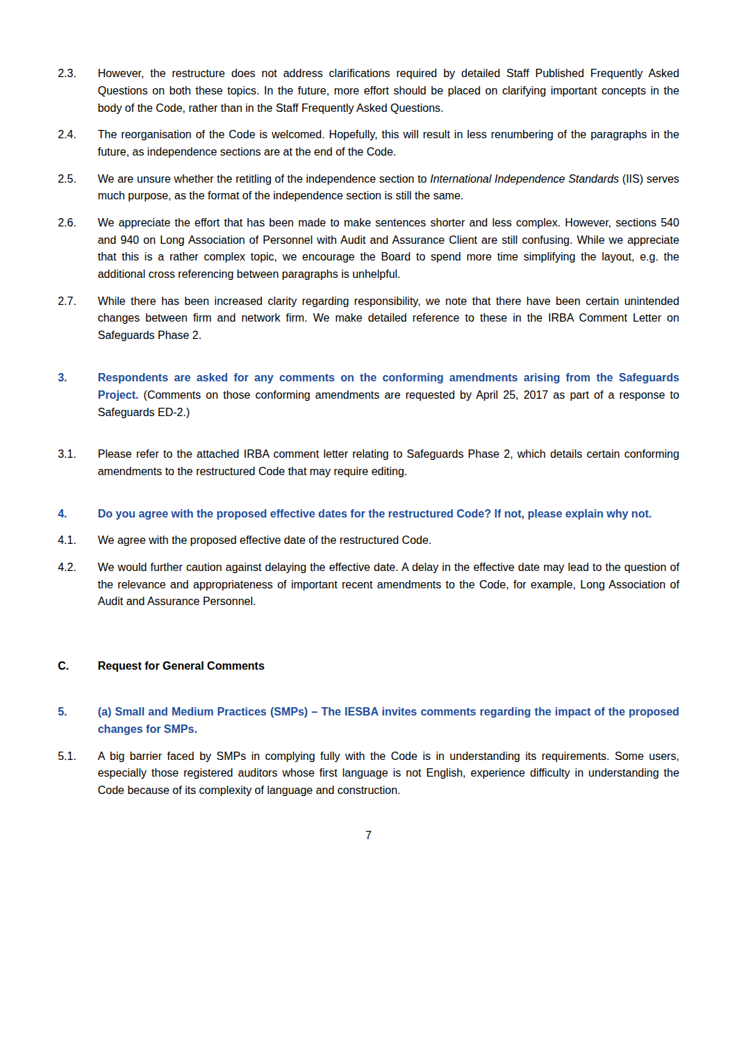2.3.
However, the restructure does not address clarifications required by detailed Staff Published Frequently Asked Questions on both these topics. In the future, more effort should be placed on clarifying important concepts in the body of the Code, rather than in the Staff Frequently Asked Questions.
2.4.
The reorganisation of the Code is welcomed. Hopefully, this will result in less renumbering of the paragraphs in the future, as independence sections are at the end of the Code.
2.5.
We are unsure whether the retitling of the independence section to International Independence Standards (IIS) serves much purpose, as the format of the independence section is still the same.
2.6.
We appreciate the effort that has been made to make sentences shorter and less complex. However, sections 540 and 940 on Long Association of Personnel with Audit and Assurance Client are still confusing. While we appreciate that this is a rather complex topic, we encourage the Board to spend more time simplifying the layout, e.g. the additional cross referencing between paragraphs is unhelpful.
2.7.
While there has been increased clarity regarding responsibility, we note that there have been certain unintended changes between firm and network firm. We make detailed reference to these in the IRBA Comment Letter on Safeguards Phase 2.
3.
Respondents are asked for any comments on the conforming amendments arising from the Safeguards Project. (Comments on those conforming amendments are requested by April 25, 2017 as part of a response to Safeguards ED-2.)
3.1.
Please refer to the attached IRBA comment letter relating to Safeguards Phase 2, which details certain conforming amendments to the restructured Code that may require editing.
4.
Do you agree with the proposed effective dates for the restructured Code? If not, please explain why not.
4.1.
We agree with the proposed effective date of the restructured Code.
4.2.
We would further caution against delaying the effective date. A delay in the effective date may lead to the question of the relevance and appropriateness of important recent amendments to the Code, for example, Long Association of Audit and Assurance Personnel.
C.
Request for General Comments
5.
(a) Small and Medium Practices (SMPs) – The IESBA invites comments regarding the impact of the proposed changes for SMPs.
5.1.
A big barrier faced by SMPs in complying fully with the Code is in understanding its requirements. Some users, especially those registered auditors whose first language is not English, experience difficulty in understanding the Code because of its complexity of language and construction.
7